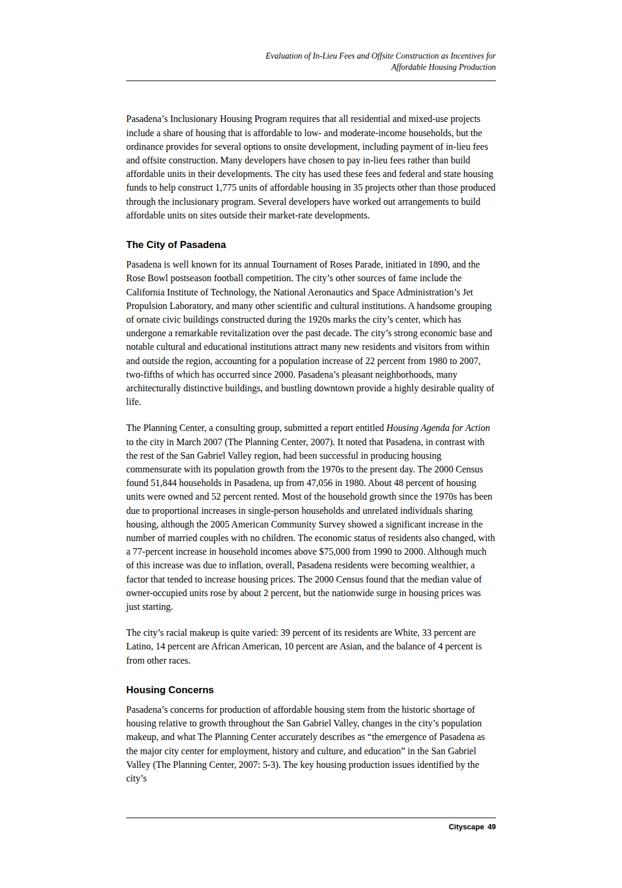Evaluation of In-Lieu Fees and Offsite Construction as Incentives for
Affordable Housing Production
Pasadena’s Inclusionary Housing Program requires that all residential and mixed-use projects include a share of housing that is affordable to low- and moderate-income households, but the ordinance provides for several options to onsite development, including payment of in-lieu fees and offsite construction. Many developers have chosen to pay in-lieu fees rather than build affordable units in their developments. The city has used these fees and federal and state housing funds to help construct 1,775 units of affordable housing in 35 projects other than those produced through the inclusionary program. Several developers have worked out arrangements to build affordable units on sites outside their market-rate developments.
The City of Pasadena
Pasadena is well known for its annual Tournament of Roses Parade, initiated in 1890, and the Rose Bowl postseason football competition. The city’s other sources of fame include the California Institute of Technology, the National Aeronautics and Space Administration’s Jet Propulsion Laboratory, and many other scientific and cultural institutions. A handsome grouping of ornate civic buildings constructed during the 1920s marks the city’s center, which has undergone a remarkable revitalization over the past decade. The city’s strong economic base and notable cultural and educational institutions attract many new residents and visitors from within and outside the region, accounting for a population increase of 22 percent from 1980 to 2007, two-fifths of which has occurred since 2000. Pasadena’s pleasant neighborhoods, many architecturally distinctive buildings, and bustling downtown provide a highly desirable quality of life.
The Planning Center, a consulting group, submitted a report entitled Housing Agenda for Action to the city in March 2007 (The Planning Center, 2007). It noted that Pasadena, in contrast with the rest of the San Gabriel Valley region, had been successful in producing housing commensurate with its population growth from the 1970s to the present day. The 2000 Census found 51,844 households in Pasadena, up from 47,056 in 1980. About 48 percent of housing units were owned and 52 percent rented. Most of the household growth since the 1970s has been due to proportional increases in single-person households and unrelated individuals sharing housing, although the 2005 American Community Survey showed a significant increase in the number of married couples with no children. The economic status of residents also changed, with a 77-percent increase in household incomes above $75,000 from 1990 to 2000. Although much of this increase was due to inflation, overall, Pasadena residents were becoming wealthier, a factor that tended to increase housing prices. The 2000 Census found that the median value of owner-occupied units rose by about 2 percent, but the nationwide surge in housing prices was just starting.
The city’s racial makeup is quite varied: 39 percent of its residents are White, 33 percent are Latino, 14 percent are African American, 10 percent are Asian, and the balance of 4 percent is from other races.
Housing Concerns
Pasadena’s concerns for production of affordable housing stem from the historic shortage of housing relative to growth throughout the San Gabriel Valley, changes in the city’s population makeup, and what The Planning Center accurately describes as “the emergence of Pasadena as the major city center for employment, history and culture, and education” in the San Gabriel Valley (The Planning Center, 2007: 5-3). The key housing production issues identified by the city’s
Cityscape 49